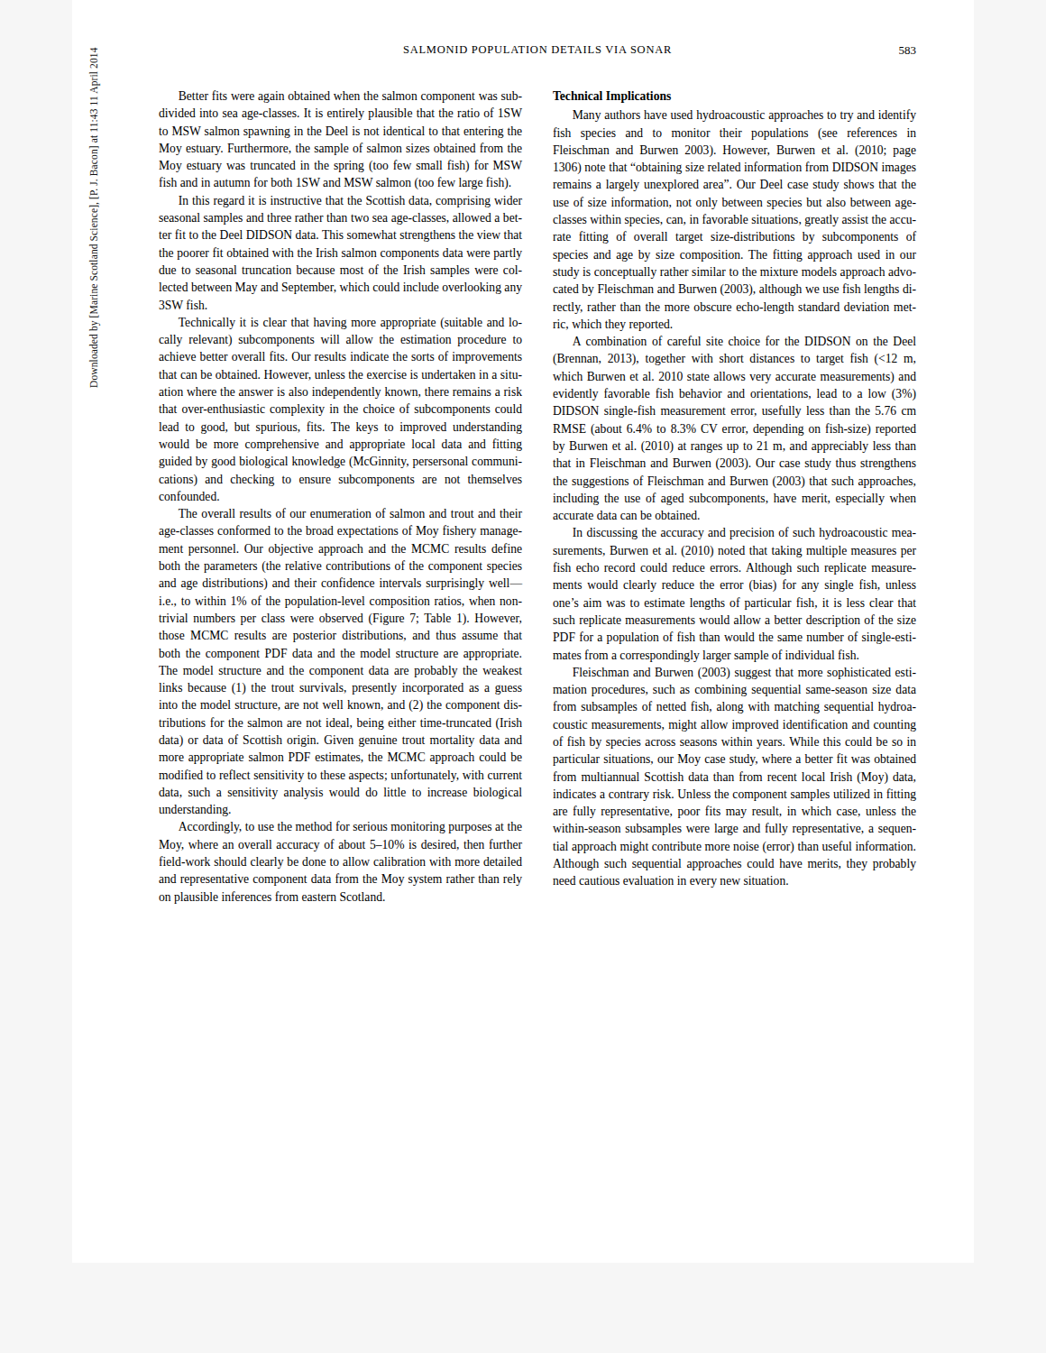Salmonid population details via sonar 583
Downloaded by [Marine Scotland Science], [P. J. Bacon] at 11:43 11 April 2014
Better fits were again obtained when the salmon component was subdivided into sea age-classes. It is entirely plausible that the ratio of 1SW to MSW salmon spawning in the Deel is not identical to that entering the Moy estuary. Furthermore, the sample of salmon sizes obtained from the Moy estuary was truncated in the spring (too few small fish) for MSW fish and in autumn for both 1SW and MSW salmon (too few large fish).
In this regard it is instructive that the Scottish data, comprising wider seasonal samples and three rather than two sea age-classes, allowed a better fit to the Deel DIDSON data. This somewhat strengthens the view that the poorer fit obtained with the Irish salmon components data were partly due to seasonal truncation because most of the Irish samples were collected between May and September, which could include overlooking any 3SW fish.
Technically it is clear that having more appropriate (suitable and locally relevant) subcomponents will allow the estimation procedure to achieve better overall fits. Our results indicate the sorts of improvements that can be obtained. However, unless the exercise is undertaken in a situation where the answer is also independently known, there remains a risk that over-enthusiastic complexity in the choice of subcomponents could lead to good, but spurious, fits. The keys to improved understanding would be more comprehensive and appropriate local data and fitting guided by good biological knowledge (McGinnity, persersonal communications) and checking to ensure subcomponents are not themselves confounded.
The overall results of our enumeration of salmon and trout and their age-classes conformed to the broad expectations of Moy fishery management personnel. Our objective approach and the MCMC results define both the parameters (the relative contributions of the component species and age distributions) and their confidence intervals surprisingly well—i.e., to within 1% of the population-level composition ratios, when nontrivial numbers per class were observed (Figure 7; Table 1). However, those MCMC results are posterior distributions, and thus assume that both the component PDF data and the model structure are appropriate. The model structure and the component data are probably the weakest links because (1) the trout survivals, presently incorporated as a guess into the model structure, are not well known, and (2) the component distributions for the salmon are not ideal, being either time-truncated (Irish data) or data of Scottish origin. Given genuine trout mortality data and more appropriate salmon PDF estimates, the MCMC approach could be modified to reflect sensitivity to these aspects; unfortunately, with current data, such a sensitivity analysis would do little to increase biological understanding.
Accordingly, to use the method for serious monitoring purposes at the Moy, where an overall accuracy of about 5–10% is desired, then further field-work should clearly be done to allow calibration with more detailed and representative component data from the Moy system rather than rely on plausible inferences from eastern Scotland.
Technical Implications
Many authors have used hydroacoustic approaches to try and identify fish species and to monitor their populations (see references in Fleischman and Burwen 2003). However, Burwen et al. (2010; page 1306) note that “obtaining size related information from DIDSON images remains a largely unexplored area”. Our Deel case study shows that the use of size information, not only between species but also between age-classes within species, can, in favorable situations, greatly assist the accurate fitting of overall target size-distributions by subcomponents of species and age by size composition. The fitting approach used in our study is conceptually rather similar to the mixture models approach advocated by Fleischman and Burwen (2003), although we use fish lengths directly, rather than the more obscure echo-length standard deviation metric, which they reported.
A combination of careful site choice for the DIDSON on the Deel (Brennan, 2013), together with short distances to target fish (<12 m, which Burwen et al. 2010 state allows very accurate measurements) and evidently favorable fish behavior and orientations, lead to a low (3%) DIDSON single-fish measurement error, usefully less than the 5.76 cm RMSE (about 6.4% to 8.3% CV error, depending on fish-size) reported by Burwen et al. (2010) at ranges up to 21 m, and appreciably less than that in Fleischman and Burwen (2003). Our case study thus strengthens the suggestions of Fleischman and Burwen (2003) that such approaches, including the use of aged subcomponents, have merit, especially when accurate data can be obtained.
In discussing the accuracy and precision of such hydroacoustic measurements, Burwen et al. (2010) noted that taking multiple measures per fish echo record could reduce errors. Although such replicate measurements would clearly reduce the error (bias) for any single fish, unless one’s aim was to estimate lengths of particular fish, it is less clear that such replicate measurements would allow a better description of the size PDF for a population of fish than would the same number of single-estimates from a correspondingly larger sample of individual fish.
Fleischman and Burwen (2003) suggest that more sophisticated estimation procedures, such as combining sequential same-season size data from subsamples of netted fish, along with matching sequential hydroacoustic measurements, might allow improved identification and counting of fish by species across seasons within years. While this could be so in particular situations, our Moy case study, where a better fit was obtained from multiannual Scottish data than from recent local Irish (Moy) data, indicates a contrary risk. Unless the component samples utilized in fitting are fully representative, poor fits may result, in which case, unless the within-season subsamples were large and fully representative, a sequential approach might contribute more noise (error) than useful information. Although such sequential approaches could have merits, they probably need cautious evaluation in every new situation.